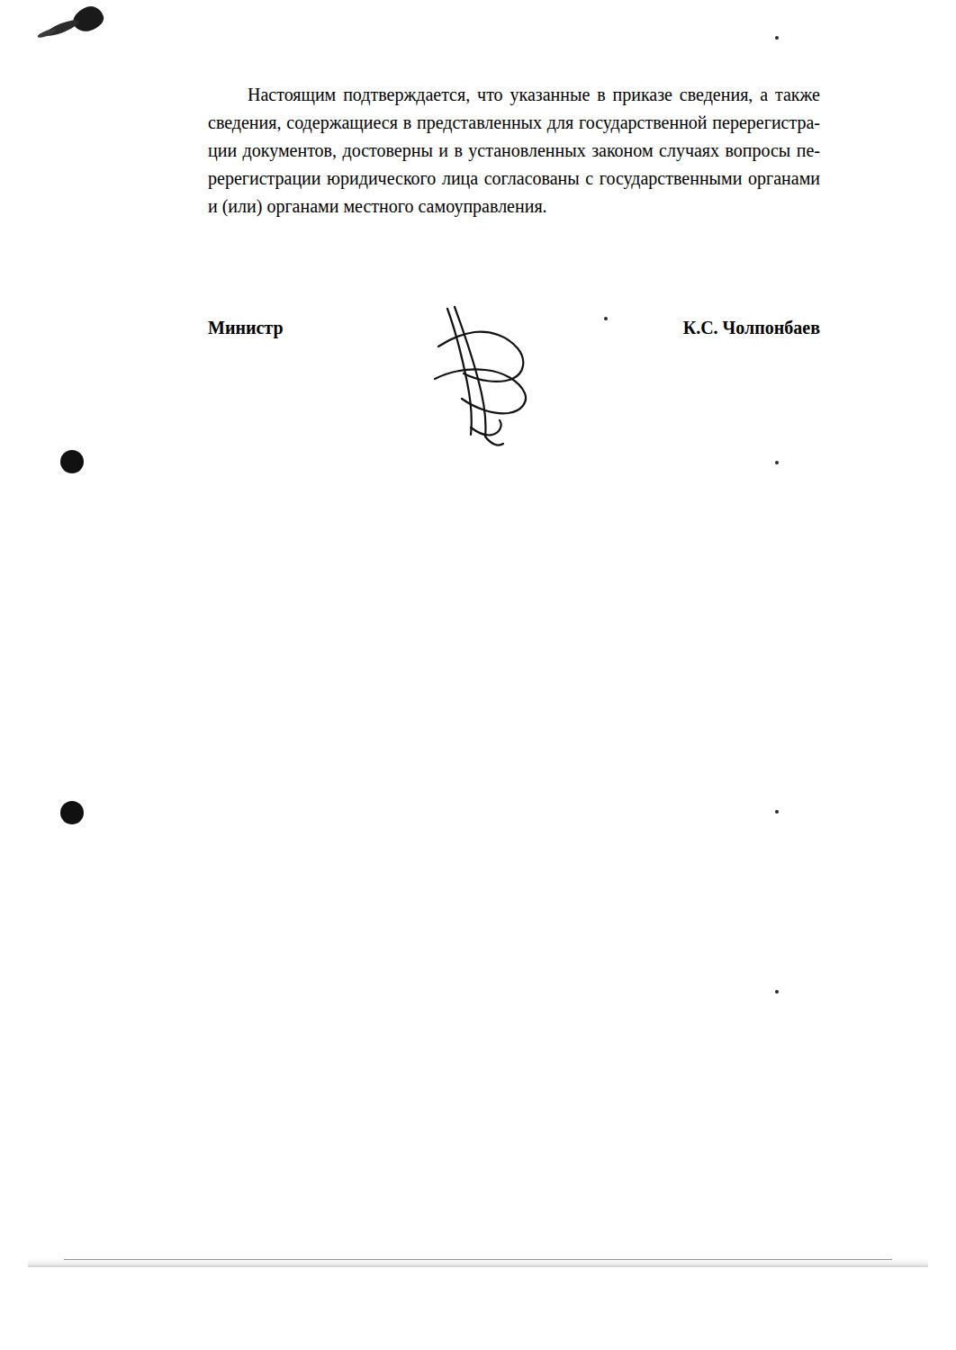Настоящим подтверждается, что указанные в приказе сведения, а также сведения, содержащиеся в представленных для государственной перерегистрации документов, достоверны и в установленных законом случаях вопросы перерегистрации юридического лица согласованы с государственными органами и (или) органами местного самоуправления.
Министр
К.С. Чолпонбаев